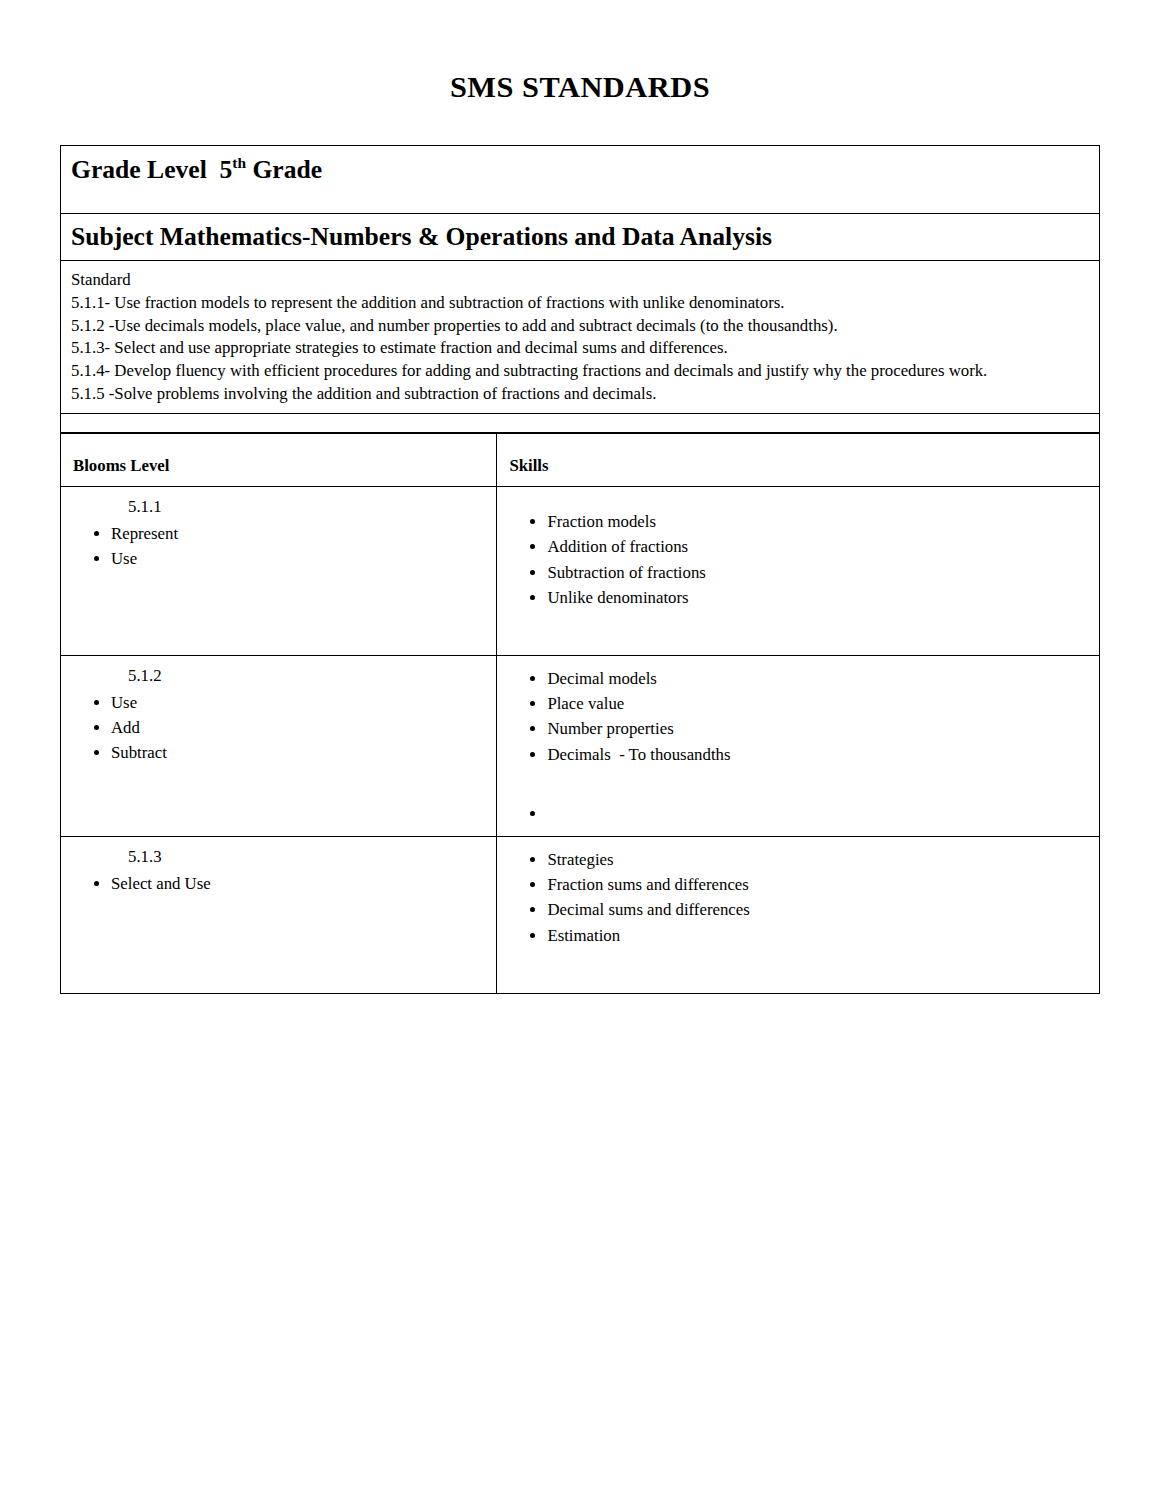SMS STANDARDS
| Grade Level 5 th Grade |
| Subject Mathematics-Numbers & Operations and Data Analysis |
| Standard 5.1.1- Use fraction models to represent the addition and subtraction of fractions with unlike denominators. 5.1.2 -Use decimals models, place value, and number properties to add and subtract decimals (to the thousandths). 5.1.3- Select and use appropriate strategies to estimate fraction and decimal sums and differences. 5.1.4- Develop fluency with efficient procedures for adding and subtracting fractions and decimals and justify why the procedures work. 5.1.5 -Solve problems involving the addition and subtraction of fractions and decimals. |
| Blooms Level | Skills |
| --- | --- |
| 5.1.1 Represent Use | Fraction models Addition of fractions Subtraction of fractions Unlike denominators |
| 5.1.2 Use Add Subtract | Decimal models Place value Number properties Decimals - To thousandths |
| 5.1.3 Select and Use | Strategies Fraction sums and differences Decimal sums and differences Estimation |